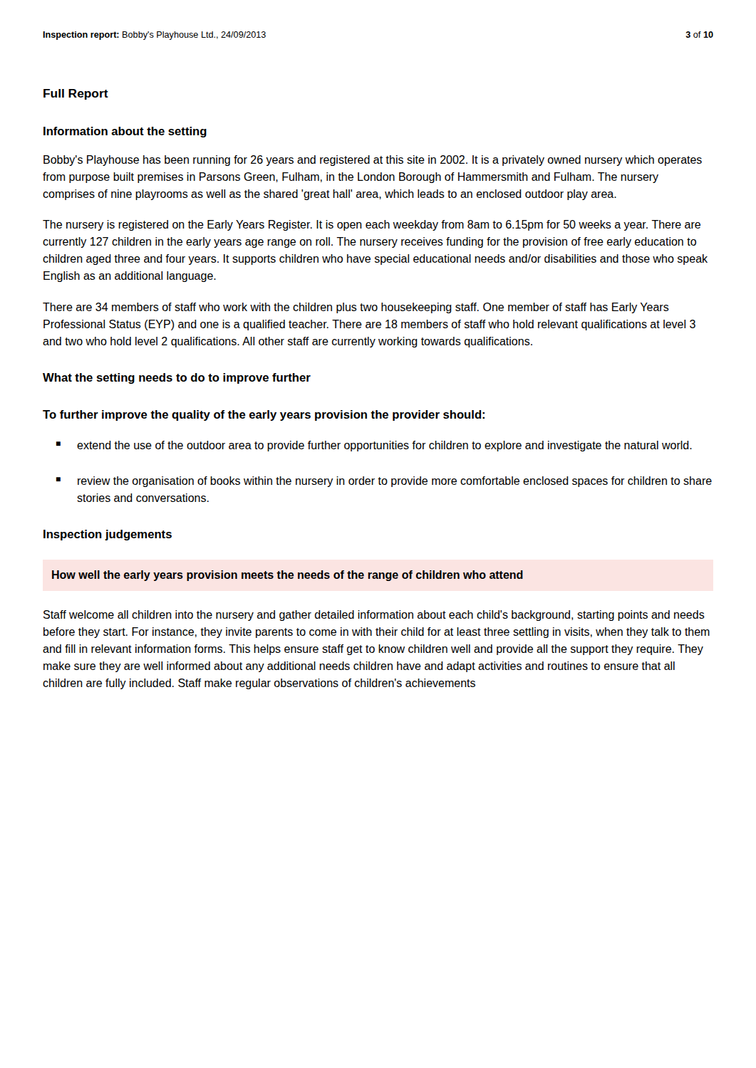Inspection report: Bobby's Playhouse Ltd., 24/09/2013
3 of 10
Full Report
Information about the setting
Bobby's Playhouse has been running for 26 years and registered at this site in 2002. It is a privately owned nursery which operates from purpose built premises in Parsons Green, Fulham, in the London Borough of Hammersmith and Fulham. The nursery comprises of nine playrooms as well as the shared 'great hall' area, which leads to an enclosed outdoor play area.
The nursery is registered on the Early Years Register. It is open each weekday from 8am to 6.15pm for 50 weeks a year. There are currently 127 children in the early years age range on roll. The nursery receives funding for the provision of free early education to children aged three and four years. It supports children who have special educational needs and/or disabilities and those who speak English as an additional language.
There are 34 members of staff who work with the children plus two housekeeping staff. One member of staff has Early Years Professional Status (EYP) and one is a qualified teacher. There are 18 members of staff who hold relevant qualifications at level 3 and two who hold level 2 qualifications. All other staff are currently working towards qualifications.
What the setting needs to do to improve further
To further improve the quality of the early years provision the provider should:
extend the use of the outdoor area to provide further opportunities for children to explore and investigate the natural world.
review the organisation of books within the nursery in order to provide more comfortable enclosed spaces for children to share stories and conversations.
Inspection judgements
How well the early years provision meets the needs of the range of children who attend
Staff welcome all children into the nursery and gather detailed information about each child's background, starting points and needs before they start. For instance, they invite parents to come in with their child for at least three settling in visits, when they talk to them and fill in relevant information forms. This helps ensure staff get to know children well and provide all the support they require. They make sure they are well informed about any additional needs children have and adapt activities and routines to ensure that all children are fully included. Staff make regular observations of children's achievements